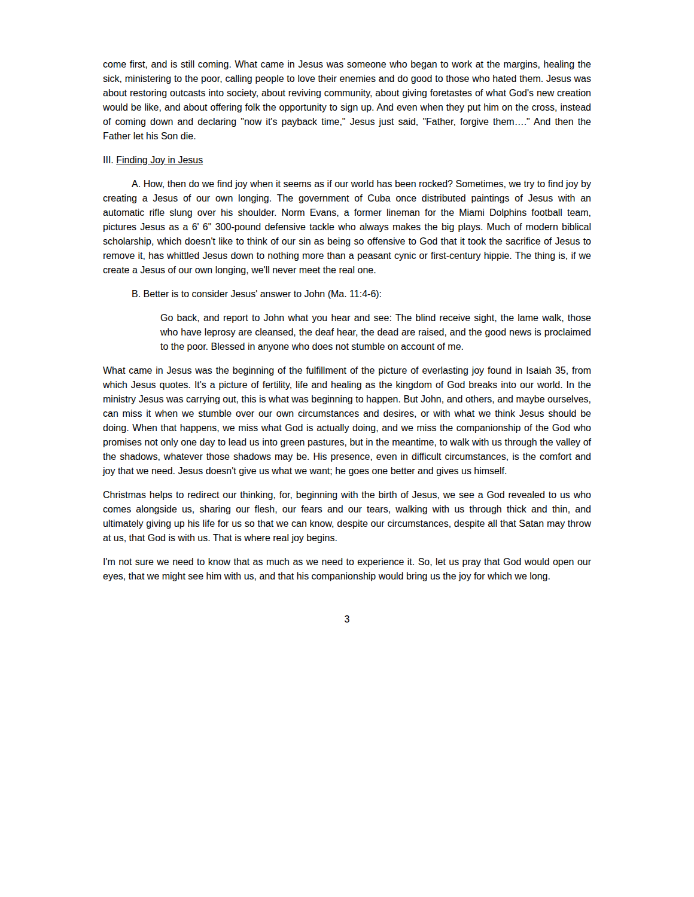come first, and is still coming. What came in Jesus was someone who began to work at the margins, healing the sick, ministering to the poor, calling people to love their enemies and do good to those who hated them. Jesus was about restoring outcasts into society, about reviving community, about giving foretastes of what God's new creation would be like, and about offering folk the opportunity to sign up. And even when they put him on the cross, instead of coming down and declaring "now it's payback time," Jesus just said, "Father, forgive them…." And then the Father let his Son die.
III. Finding Joy in Jesus
A. How, then do we find joy when it seems as if our world has been rocked? Sometimes, we try to find joy by creating a Jesus of our own longing. The government of Cuba once distributed paintings of Jesus with an automatic rifle slung over his shoulder. Norm Evans, a former lineman for the Miami Dolphins football team, pictures Jesus as a 6' 6" 300-pound defensive tackle who always makes the big plays. Much of modern biblical scholarship, which doesn't like to think of our sin as being so offensive to God that it took the sacrifice of Jesus to remove it, has whittled Jesus down to nothing more than a peasant cynic or first-century hippie. The thing is, if we create a Jesus of our own longing, we'll never meet the real one.
B. Better is to consider Jesus' answer to John (Ma. 11:4-6):
Go back, and report to John what you hear and see: The blind receive sight, the lame walk, those who have leprosy are cleansed, the deaf hear, the dead are raised, and the good news is proclaimed to the poor. Blessed in anyone who does not stumble on account of me.
What came in Jesus was the beginning of the fulfillment of the picture of everlasting joy found in Isaiah 35, from which Jesus quotes. It's a picture of fertility, life and healing as the kingdom of God breaks into our world. In the ministry Jesus was carrying out, this is what was beginning to happen. But John, and others, and maybe ourselves, can miss it when we stumble over our own circumstances and desires, or with what we think Jesus should be doing. When that happens, we miss what God is actually doing, and we miss the companionship of the God who promises not only one day to lead us into green pastures, but in the meantime, to walk with us through the valley of the shadows, whatever those shadows may be. His presence, even in difficult circumstances, is the comfort and joy that we need. Jesus doesn't give us what we want; he goes one better and gives us himself.
Christmas helps to redirect our thinking, for, beginning with the birth of Jesus, we see a God revealed to us who comes alongside us, sharing our flesh, our fears and our tears, walking with us through thick and thin, and ultimately giving up his life for us so that we can know, despite our circumstances, despite all that Satan may throw at us, that God is with us. That is where real joy begins.
I'm not sure we need to know that as much as we need to experience it. So, let us pray that God would open our eyes, that we might see him with us, and that his companionship would bring us the joy for which we long.
3